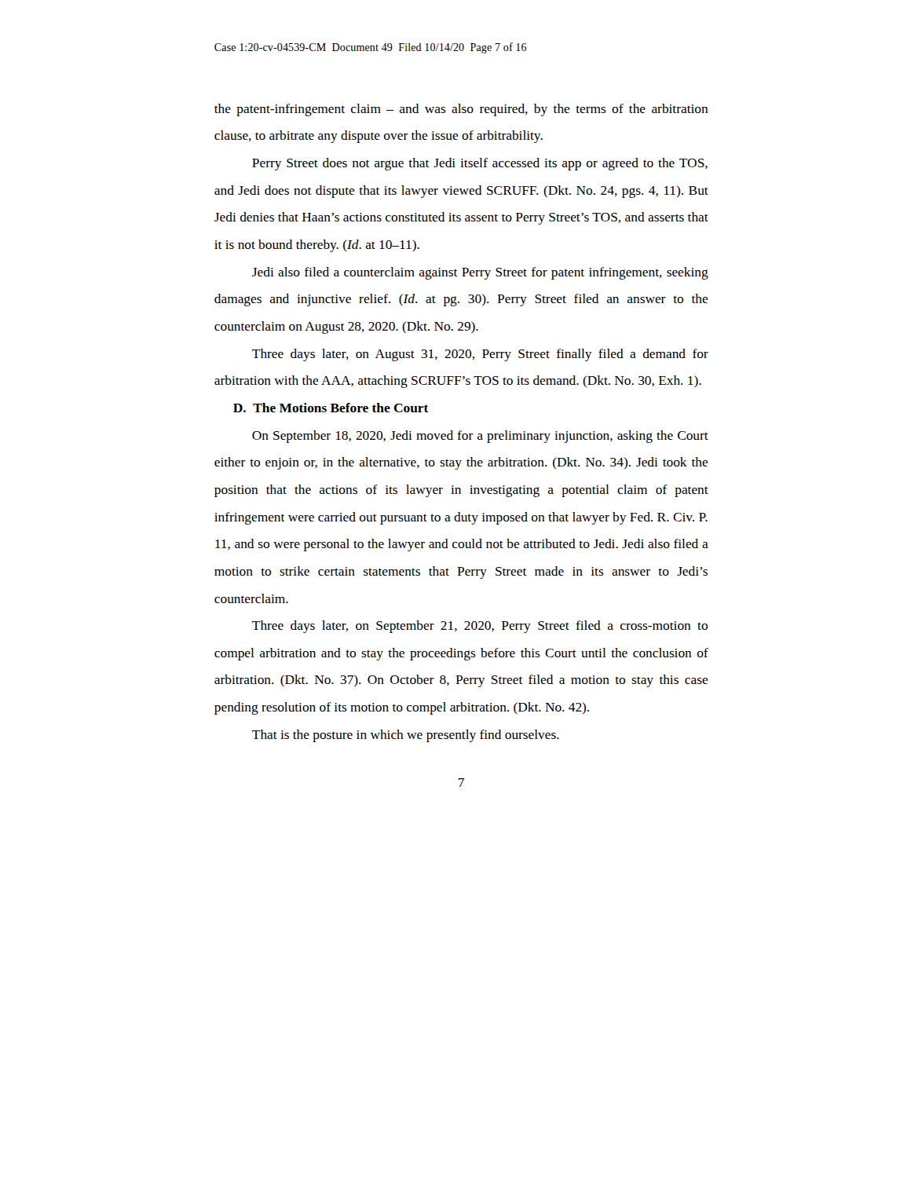Case 1:20-cv-04539-CM Document 49 Filed 10/14/20 Page 7 of 16
the patent-infringement claim – and was also required, by the terms of the arbitration clause, to arbitrate any dispute over the issue of arbitrability.
Perry Street does not argue that Jedi itself accessed its app or agreed to the TOS, and Jedi does not dispute that its lawyer viewed SCRUFF. (Dkt. No. 24, pgs. 4, 11). But Jedi denies that Haan’s actions constituted its assent to Perry Street’s TOS, and asserts that it is not bound thereby. (Id. at 10–11).
Jedi also filed a counterclaim against Perry Street for patent infringement, seeking damages and injunctive relief. (Id. at pg. 30). Perry Street filed an answer to the counterclaim on August 28, 2020. (Dkt. No. 29).
Three days later, on August 31, 2020, Perry Street finally filed a demand for arbitration with the AAA, attaching SCRUFF’s TOS to its demand. (Dkt. No. 30, Exh. 1).
D. The Motions Before the Court
On September 18, 2020, Jedi moved for a preliminary injunction, asking the Court either to enjoin or, in the alternative, to stay the arbitration. (Dkt. No. 34). Jedi took the position that the actions of its lawyer in investigating a potential claim of patent infringement were carried out pursuant to a duty imposed on that lawyer by Fed. R. Civ. P. 11, and so were personal to the lawyer and could not be attributed to Jedi. Jedi also filed a motion to strike certain statements that Perry Street made in its answer to Jedi’s counterclaim.
Three days later, on September 21, 2020, Perry Street filed a cross-motion to compel arbitration and to stay the proceedings before this Court until the conclusion of arbitration. (Dkt. No. 37). On October 8, Perry Street filed a motion to stay this case pending resolution of its motion to compel arbitration. (Dkt. No. 42).
That is the posture in which we presently find ourselves.
7